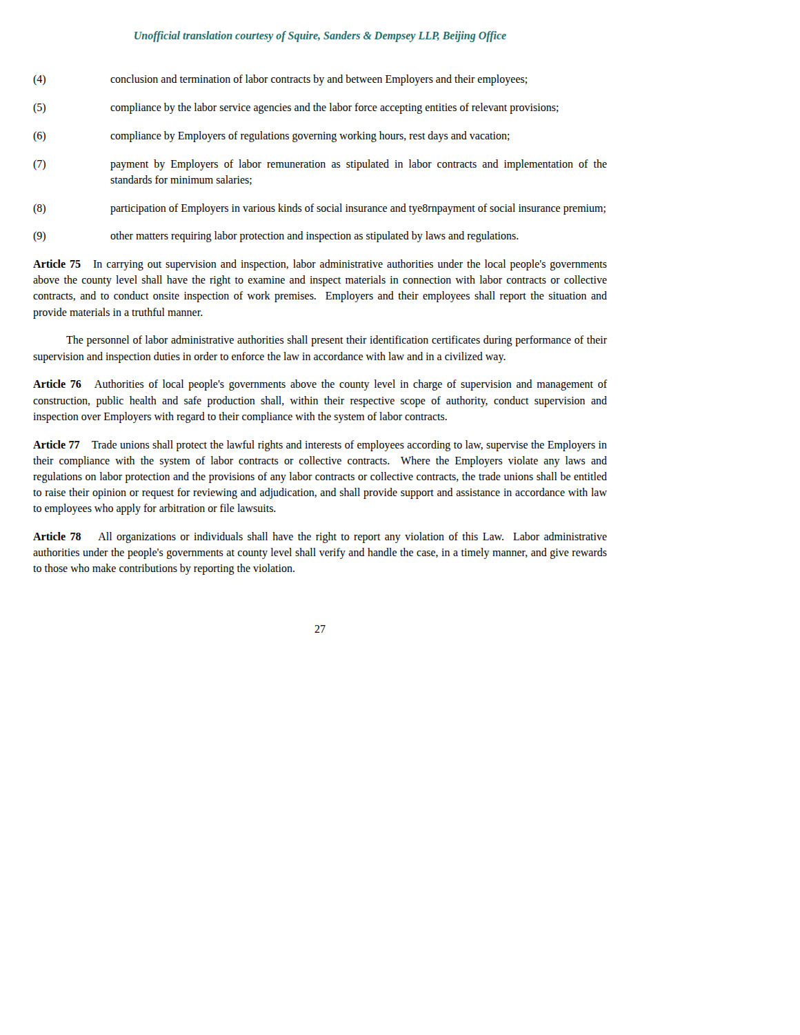Unofficial translation courtesy of Squire, Sanders & Dempsey LLP, Beijing Office
(4) conclusion and termination of labor contracts by and between Employers and their employees;
(5) compliance by the labor service agencies and the labor force accepting entities of relevant provisions;
(6) compliance by Employers of regulations governing working hours, rest days and vacation;
(7) payment by Employers of labor remuneration as stipulated in labor contracts and implementation of the standards for minimum salaries;
(8) participation of Employers in various kinds of social insurance and tye8rnpayment of social insurance premium;
(9) other matters requiring labor protection and inspection as stipulated by laws and regulations.
Article 75 In carrying out supervision and inspection, labor administrative authorities under the local people's governments above the county level shall have the right to examine and inspect materials in connection with labor contracts or collective contracts, and to conduct onsite inspection of work premises. Employers and their employees shall report the situation and provide materials in a truthful manner.
The personnel of labor administrative authorities shall present their identification certificates during performance of their supervision and inspection duties in order to enforce the law in accordance with law and in a civilized way.
Article 76 Authorities of local people's governments above the county level in charge of supervision and management of construction, public health and safe production shall, within their respective scope of authority, conduct supervision and inspection over Employers with regard to their compliance with the system of labor contracts.
Article 77 Trade unions shall protect the lawful rights and interests of employees according to law, supervise the Employers in their compliance with the system of labor contracts or collective contracts. Where the Employers violate any laws and regulations on labor protection and the provisions of any labor contracts or collective contracts, the trade unions shall be entitled to raise their opinion or request for reviewing and adjudication, and shall provide support and assistance in accordance with law to employees who apply for arbitration or file lawsuits.
Article 78 All organizations or individuals shall have the right to report any violation of this Law. Labor administrative authorities under the people's governments at county level shall verify and handle the case, in a timely manner, and give rewards to those who make contributions by reporting the violation.
27